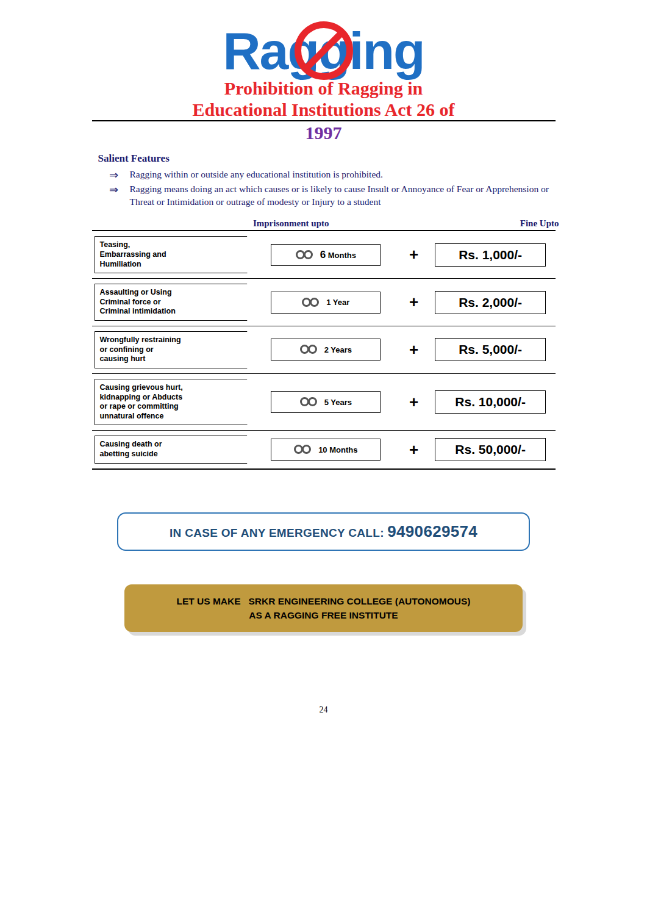Ragging
Prohibition of Ragging in
Educational Institutions Act 26 of
1997
Salient Features
Ragging within or outside any educational institution is prohibited.
Ragging means doing an act which causes or is likely to cause Insult or Annoyance of Fear or Apprehension or Threat or Intimidation or outrage of modesty or Injury to a student
Imprisonment upto
Fine Upto
| Teasing, Embarrassing and Humiliation | 6 Months | + | Rs. 1,000/- |
| Assaulting or Using Criminal force or Criminal intimidation | 1 Year | + | Rs. 2,000/- |
| Wrongfully restraining or confining or causing hurt | 2 Years | + | Rs. 5,000/- |
| Causing grievous hurt, kidnapping or Abducts or rape or committing unnatural offence | 5 Years | + | Rs. 10,000/- |
| Causing death or abetting suicide | 10 Months | + | Rs. 50,000/- |
IN CASE OF ANY EMERGENCY CALL: 9490629574
LET US MAKE SRKR ENGINEERING COLLEGE (AUTONOMOUS)
AS A RAGGING FREE INSTITUTE
24